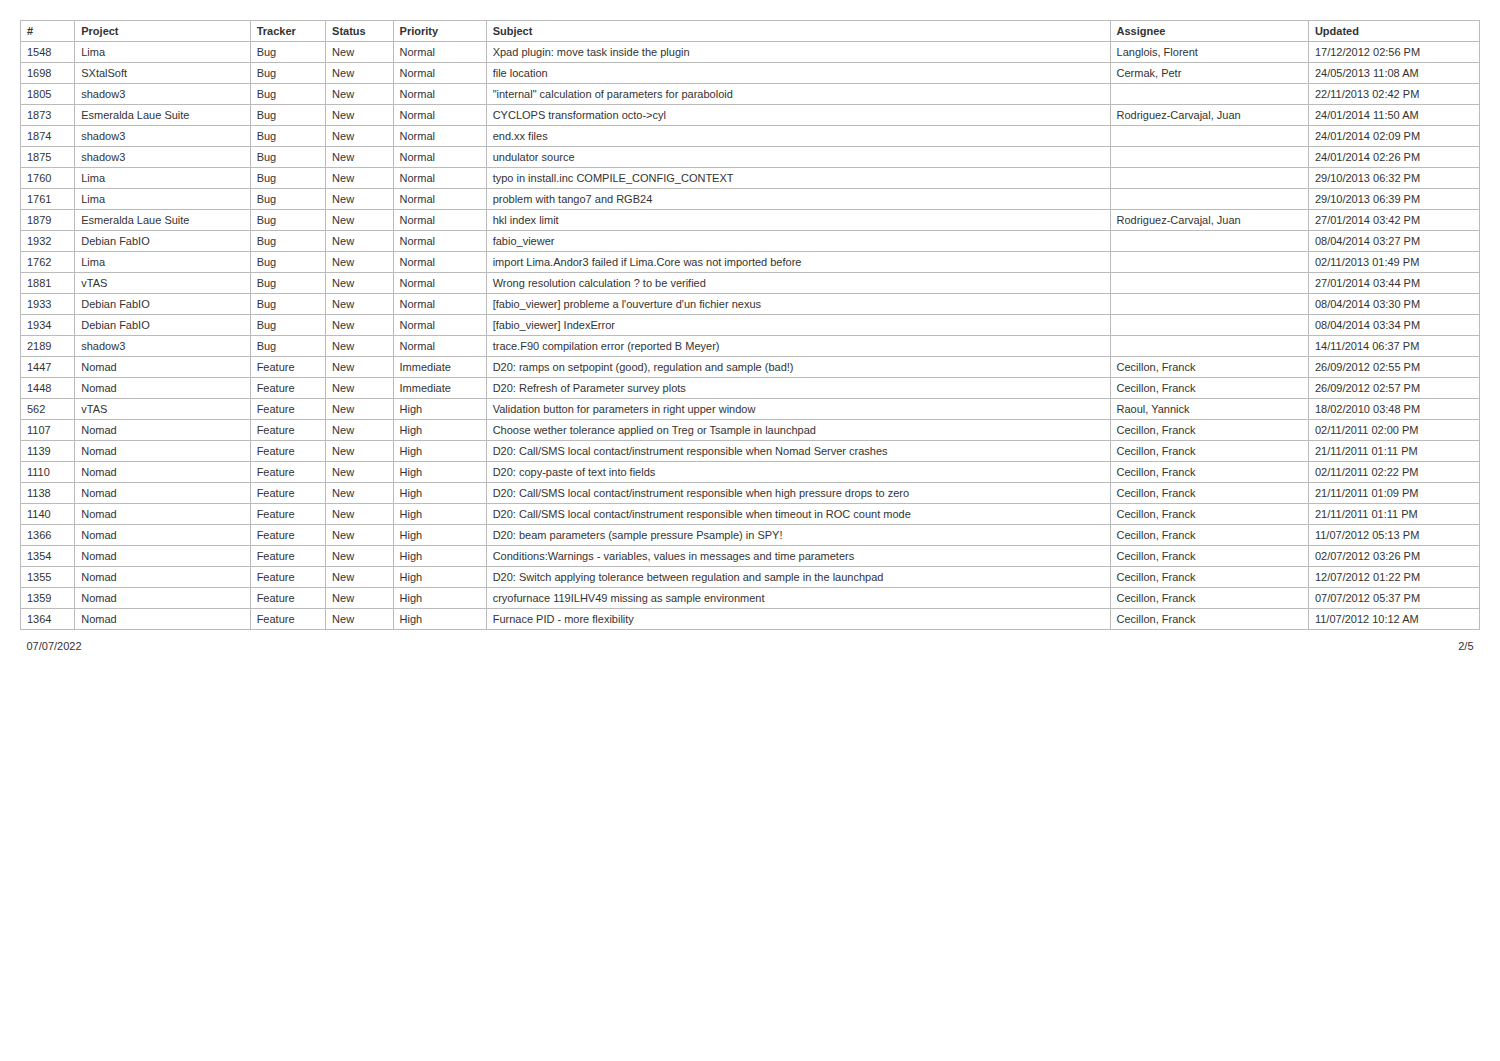| # | Project | Tracker | Status | Priority | Subject | Assignee | Updated |
| --- | --- | --- | --- | --- | --- | --- | --- |
| 1548 | Lima | Bug | New | Normal | Xpad plugin: move task inside the plugin | Langlois, Florent | 17/12/2012 02:56 PM |
| 1698 | SXtalSoft | Bug | New | Normal | file location | Cermak, Petr | 24/05/2013 11:08 AM |
| 1805 | shadow3 | Bug | New | Normal | "internal" calculation of parameters for paraboloid | | 22/11/2013 02:42 PM |
| 1873 | Esmeralda Laue Suite | Bug | New | Normal | CYCLOPS transformation octo->cyl | Rodriguez-Carvajal, Juan | 24/01/2014 11:50 AM |
| 1874 | shadow3 | Bug | New | Normal | end.xx files | | 24/01/2014 02:09 PM |
| 1875 | shadow3 | Bug | New | Normal | undulator source | | 24/01/2014 02:26 PM |
| 1760 | Lima | Bug | New | Normal | typo in install.inc COMPILE_CONFIG_CONTEXT | | 29/10/2013 06:32 PM |
| 1761 | Lima | Bug | New | Normal | problem with tango7 and RGB24 | | 29/10/2013 06:39 PM |
| 1879 | Esmeralda Laue Suite | Bug | New | Normal | hkl index limit | Rodriguez-Carvajal, Juan | 27/01/2014 03:42 PM |
| 1932 | Debian FabIO | Bug | New | Normal | fabio_viewer | | 08/04/2014 03:27 PM |
| 1762 | Lima | Bug | New | Normal | import Lima.Andor3 failed if Lima.Core was not imported before | | 02/11/2013 01:49 PM |
| 1881 | vTAS | Bug | New | Normal | Wrong resolution calculation ? to be verified | | 27/01/2014 03:44 PM |
| 1933 | Debian FabIO | Bug | New | Normal | [fabio_viewer] probleme a l'ouverture d'un fichier nexus | | 08/04/2014 03:30 PM |
| 1934 | Debian FabIO | Bug | New | Normal | [fabio_viewer] IndexError | | 08/04/2014 03:34 PM |
| 2189 | shadow3 | Bug | New | Normal | trace.F90 compilation error (reported B Meyer) | | 14/11/2014 06:37 PM |
| 1447 | Nomad | Feature | New | Immediate | D20: ramps on setpopint (good), regulation and sample (bad!) | Cecillon, Franck | 26/09/2012 02:55 PM |
| 1448 | Nomad | Feature | New | Immediate | D20: Refresh of Parameter survey plots | Cecillon, Franck | 26/09/2012 02:57 PM |
| 562 | vTAS | Feature | New | High | Validation button for parameters in right upper window | Raoul, Yannick | 18/02/2010 03:48 PM |
| 1107 | Nomad | Feature | New | High | Choose wether tolerance applied on Treg or Tsample in launchpad | Cecillon, Franck | 02/11/2011 02:00 PM |
| 1139 | Nomad | Feature | New | High | D20: Call/SMS local contact/instrument responsible when Nomad Server crashes | Cecillon, Franck | 21/11/2011 01:11 PM |
| 1110 | Nomad | Feature | New | High | D20: copy-paste of text into fields | Cecillon, Franck | 02/11/2011 02:22 PM |
| 1138 | Nomad | Feature | New | High | D20: Call/SMS local contact/instrument responsible when high pressure drops to zero | Cecillon, Franck | 21/11/2011 01:09 PM |
| 1140 | Nomad | Feature | New | High | D20: Call/SMS local contact/instrument responsible when timeout in ROC count mode | Cecillon, Franck | 21/11/2011 01:11 PM |
| 1366 | Nomad | Feature | New | High | D20: beam parameters (sample pressure Psample) in SPY! | Cecillon, Franck | 11/07/2012 05:13 PM |
| 1354 | Nomad | Feature | New | High | Conditions:Warnings - variables, values in messages and time parameters | Cecillon, Franck | 02/07/2012 03:26 PM |
| 1355 | Nomad | Feature | New | High | D20: Switch applying tolerance between regulation and sample in the launchpad | Cecillon, Franck | 12/07/2012 01:22 PM |
| 1359 | Nomad | Feature | New | High | cryofurnace 119ILHV49 missing as sample environment | Cecillon, Franck | 07/07/2012 05:37 PM |
| 1364 | Nomad | Feature | New | High | Furnace PID - more flexibility | Cecillon, Franck | 11/07/2012 10:12 AM |
| 07/07/2022 | 2/5 |